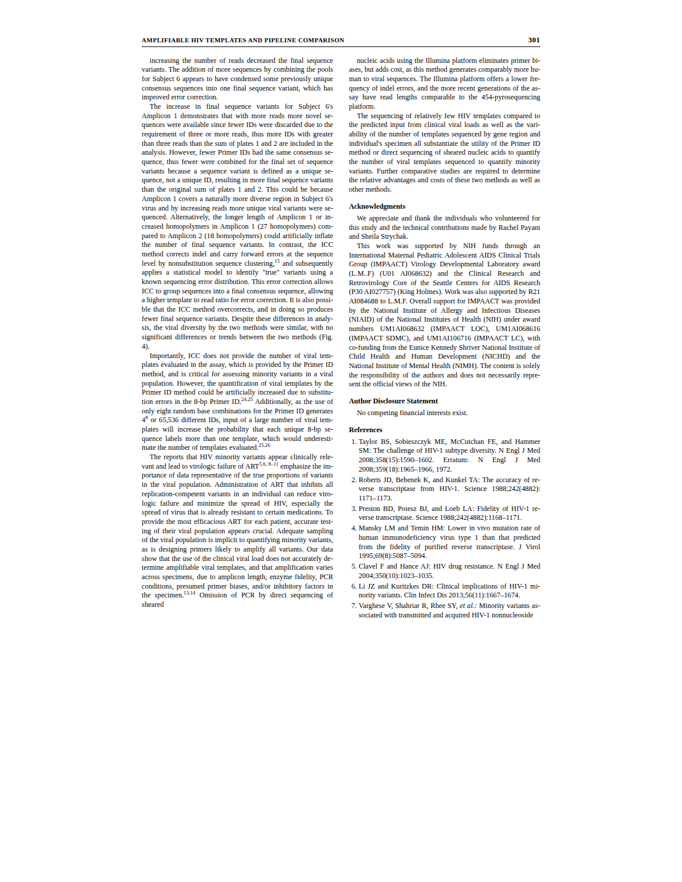Amplifiable HIV Templates and Pipeline Comparison 301
increasing the number of reads decreased the final sequence variants. The addition of more sequences by combining the pools for Subject 6 appears to have condensed some previously unique consensus sequences into one final sequence variant, which has improved error correction.
The increase in final sequence variants for Subject 6's Amplicon 1 demonstrates that with more reads more novel sequences were available since fewer IDs were discarded due to the requirement of three or more reads, thus more IDs with greater than three reads than the sum of plates 1 and 2 are included in the analysis. However, fewer Primer IDs had the same consensus sequence, thus fewer were combined for the final set of sequence variants because a sequence variant is defined as a unique sequence, not a unique ID, resulting in more final sequence variants than the original sum of plates 1 and 2. This could be because Amplicon 1 covers a naturally more diverse region in Subject 6's virus and by increasing reads more unique viral variants were sequenced. Alternatively, the longer length of Amplicon 1 or increased homopolymers in Amplicon 1 (27 homopolymers) compared to Amplicon 2 (18 homopolymers) could artificially inflate the number of final sequence variants. In contrast, the ICC method corrects indel and carry forward errors at the sequence level by nonsubstitution sequence clustering,15 and subsequently applies a statistical model to identify "true" variants using a known sequencing error distribution. This error correction allows ICC to group sequences into a final consensus sequence, allowing a higher template to read ratio for error correction. It is also possible that the ICC method overcorrects, and in doing so produces fewer final sequence variants. Despite these differences in analysis, the viral diversity by the two methods were similar, with no significant differences or trends between the two methods (Fig. 4).
Importantly, ICC does not provide the number of viral templates evaluated in the assay, which is provided by the Primer ID method, and is critical for assessing minority variants in a viral population. However, the quantification of viral templates by the Primer ID method could be artificially increased due to substitution errors in the 8-bp Primer ID.24,25 Additionally, as the use of only eight random base combinations for the Primer ID generates 48 or 65,536 different IDs, input of a large number of viral templates will increase the probability that each unique 8-bp sequence labels more than one template, which would underestimate the number of templates evaluated.25,26
The reports that HIV minority variants appear clinically relevant and lead to virologic failure of ART5,6, 8–11 emphasize the importance of data representative of the true proportions of variants in the viral population. Administration of ART that inhibits all replication-competent variants in an individual can reduce virologic failure and minimize the spread of HIV, especially the spread of virus that is already resistant to certain medications. To provide the most efficacious ART for each patient, accurate testing of their viral population appears crucial. Adequate sampling of the viral population is implicit to quantifying minority variants, as is designing primers likely to amplify all variants. Our data show that the use of the clinical viral load does not accurately determine amplifiable viral templates, and that amplification varies across specimens, due to amplicon length, enzyme fidelity, PCR conditions, presumed primer biases, and/or inhibitory factors in the specimen.13,14 Omission of PCR by direct sequencing of sheared
nucleic acids using the Illumina platform eliminates primer biases, but adds cost, as this method generates comparably more human to viral sequences. The Illumina platform offers a lower frequency of indel errors, and the more recent generations of the assay have read lengths comparable to the 454-pyrosequencing platform.
The sequencing of relatively few HIV templates compared to the predicted input from clinical viral loads as well as the variability of the number of templates sequenced by gene region and individual's specimen all substantiate the utility of the Primer ID method or direct sequencing of sheared nucleic acids to quantify the number of viral templates sequenced to quantify minority variants. Further comparative studies are required to determine the relative advantages and costs of these two methods as well as other methods.
Acknowledgments
We appreciate and thank the individuals who volunteered for this study and the technical contributions made by Rachel Payant and Sheila Strychak.
This work was supported by NIH funds through an International Maternal Pediatric Adolescent AIDS Clinical Trials Group (IMPAACT) Virology Developmental Laboratory award (L.M..F) (U01 AI068632) and the Clinical Research and Retrovirology Core of the Seattle Centers for AIDS Research (P30 AI027757) (King Holmes). Work was also supported by R21 AI084688 to L.M.F. Overall support for IMPAACT was provided by the National Institute of Allergy and Infectious Diseases (NIAID) of the National Institutes of Health (NIH) under award numbers UM1AI068632 (IMPAACT LOC), UM1AI068616 (IMPAACT SDMC), and UM1AI106716 (IMPAACT LC), with co-funding from the Eunice Kennedy Shriver National Institute of Child Health and Human Development (NICHD) and the National Institute of Mental Health (NIMH). The content is solely the responsibility of the authors and does not necessarily represent the official views of the NIH.
Author Disclosure Statement
No competing financial interests exist.
References
Taylor BS, Sobieszczyk ME, McCutchan FE, and Hammer SM: The challenge of HIV-1 subtype diversity. N Engl J Med 2008;358(15):1590–1602. Erratum: N Engl J Med 2008;359(18):1965–1966, 1972.
Roberts JD, Bebenek K, and Kunkel TA: The accuracy of reverse transcriptase from HIV-1. Science 1988;242(4882): 1171–1173.
Preston BD, Poiesz BJ, and Loeb LA: Fidelity of HIV-1 reverse transcriptase. Science 1988;242(4882):1168–1171.
Mansky LM and Temin HM: Lower in vivo mutation rate of human immunodeficiency virus type 1 than that predicted from the fidelity of purified reverse transcriptase. J Virol 1995;69(8):5087–5094.
Clavel F and Hance AJ: HIV drug resistance. N Engl J Med 2004;350(10):1023–1035.
Li JZ and Kuritzkes DR: Clinical implications of HIV-1 minority variants. Clin Infect Dis 2013;56(11):1667–1674.
Varghese V, Shahriar R, Rhee SY, et al.: Minority variants associated with transmitted and acquired HIV-1 nonnucleoside